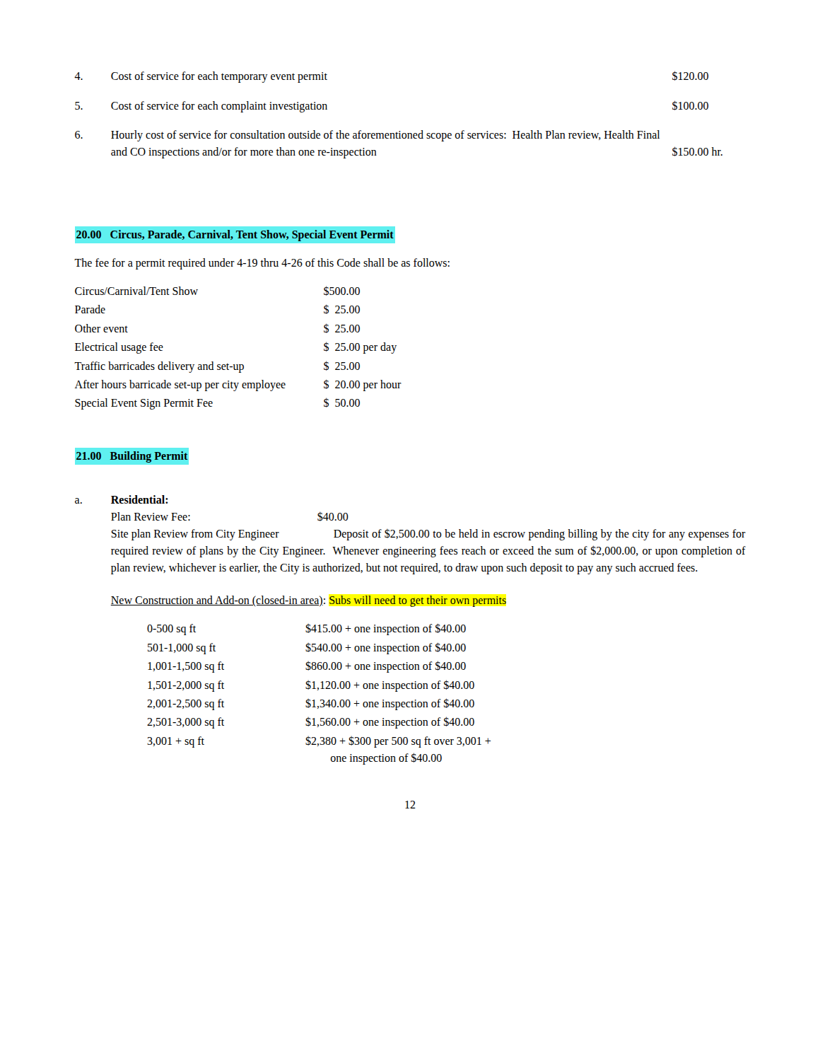4.
Cost of service for each temporary event permit
$120.00
5.
Cost of service for each complaint investigation
$100.00
6.
Hourly cost of service for consultation outside of the aforementioned scope of services: Health Plan review, Health Final and CO inspections and/or for more than one re-inspection
$150.00 hr.
20.00 Circus, Parade, Carnival, Tent Show, Special Event Permit
The fee for a permit required under 4-19 thru 4-26 of this Code shall be as follows:
| Circus/Carnival/Tent Show | $500.00 |
| Parade | $ 25.00 |
| Other event | $ 25.00 |
| Electrical usage fee | $ 25.00 per day |
| Traffic barricades delivery and set-up | $ 25.00 |
| After hours barricade set-up per city employee | $ 20.00 per hour |
| Special Event Sign Permit Fee | $ 50.00 |
21.00 Building Permit
a.
Residential:
Plan Review Fee:
$40.00
Site plan Review from City Engineer Deposit of $2,500.00 to be held in escrow pending billing by the city for any expenses for required review of plans by the City Engineer. Whenever engineering fees reach or exceed the sum of $2,000.00, or upon completion of plan review, whichever is earlier, the City is authorized, but not required, to draw upon such deposit to pay any such accrued fees.
New Construction and Add-on (closed-in area): Subs will need to get their own permits
| 0-500 sq ft | $415.00 + one inspection of $40.00 |
| 501-1,000 sq ft | $540.00 + one inspection of $40.00 |
| 1,001-1,500 sq ft | $860.00 + one inspection of $40.00 |
| 1,501-2,000 sq ft | $1,120.00 + one inspection of $40.00 |
| 2,001-2,500 sq ft | $1,340.00 + one inspection of $40.00 |
| 2,501-3,000 sq ft | $1,560.00 + one inspection of $40.00 |
| 3,001 + sq ft | $2,380 + $300 per 500 sq ft over 3,001 + one inspection of $40.00 |
12